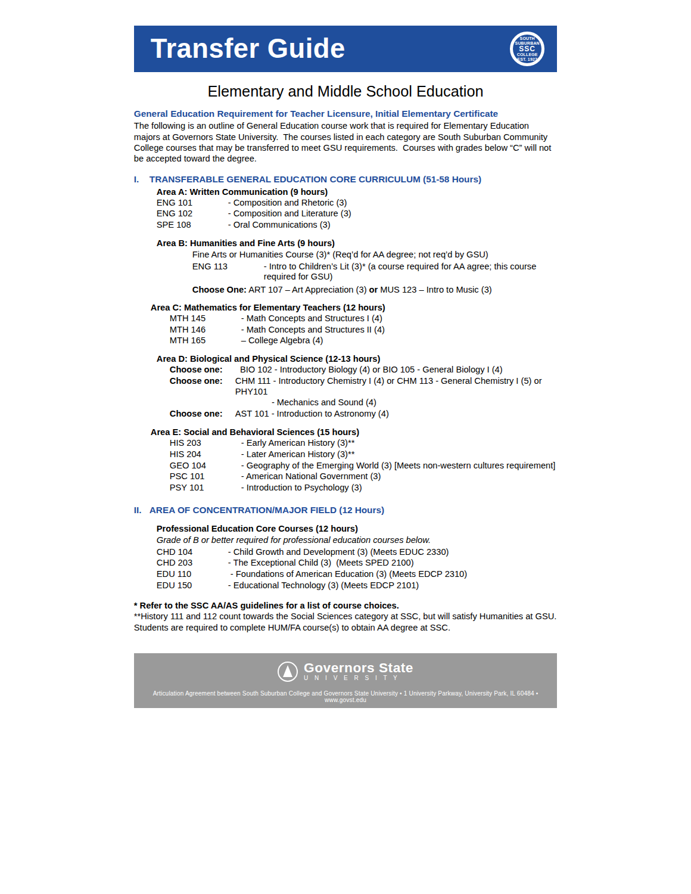Transfer Guide
SOUTH SUBURBAN SSC COLLEGE EST. 1927
Elementary and Middle School Education
General Education Requirement for Teacher Licensure, Initial Elementary Certificate
The following is an outline of General Education course work that is required for Elementary Education majors at Governors State University. The courses listed in each category are South Suburban Community College courses that may be transferred to meet GSU requirements. Courses with grades below “C” will not be accepted toward the degree.
I. TRANSFERABLE GENERAL EDUCATION CORE CURRICULUM (51-58 Hours)
Area A: Written Communication (9 hours)
| ENG 101 | - Composition and Rhetoric (3) |
| ENG 102 | - Composition and Literature (3) |
| SPE 108 | - Oral Communications (3) |
Area B: Humanities and Fine Arts (9 hours)
Fine Arts or Humanities Course (3)* (Req’d for AA degree; not req’d by GSU)
| ENG 113 | - Intro to Children’s Lit (3)* (a course required for AA agree; this course required for GSU) |
Choose One: ART 107 – Art Appreciation (3) or MUS 123 – Intro to Music (3)
Area C: Mathematics for Elementary Teachers (12 hours)
| MTH 145 | - Math Concepts and Structures I (4) |
| MTH 146 | - Math Concepts and Structures II (4) |
| MTH 165 | – College Algebra (4) |
Area D: Biological and Physical Science (12-13 hours)
| Choose one: | BIO 102 - Introductory Biology (4) or BIO 105 - General Biology I (4) |
| Choose one: | CHM 111 - Introductory Chemistry I (4) or CHM 113 - General Chemistry I (5) or PHY101 - Mechanics and Sound (4) |
| Choose one: | AST 101 - Introduction to Astronomy (4) |
Area E: Social and Behavioral Sciences (15 hours)
| HIS 203 | - Early American History (3)** |
| HIS 204 | - Later American History (3)** |
| GEO 104 | - Geography of the Emerging World (3) [Meets non-western cultures requirement] |
| PSC 101 | - American National Government (3) |
| PSY 101 | - Introduction to Psychology (3) |
II. AREA OF CONCENTRATION/MAJOR FIELD (12 Hours)
Professional Education Core Courses (12 hours)
Grade of B or better required for professional education courses below.
| CHD 104 | - Child Growth and Development (3) (Meets EDUC 2330) |
| CHD 203 | - The Exceptional Child (3) (Meets SPED 2100) |
| EDU 110 | - Foundations of American Education (3) (Meets EDCP 2310) |
| EDU 150 | - Educational Technology (3) (Meets EDCP 2101) |
* Refer to the SSC AA/AS guidelines for a list of course choices.
**History 111 and 112 count towards the Social Sciences category at SSC, but will satisfy Humanities at GSU. Students are required to complete HUM/FA course(s) to obtain AA degree at SSC.
Governors State
U N I V E R S I T Y
Articulation Agreement between South Suburban College and Governors State University • 1 University Parkway, University Park, IL 60484 • www.govst.edu